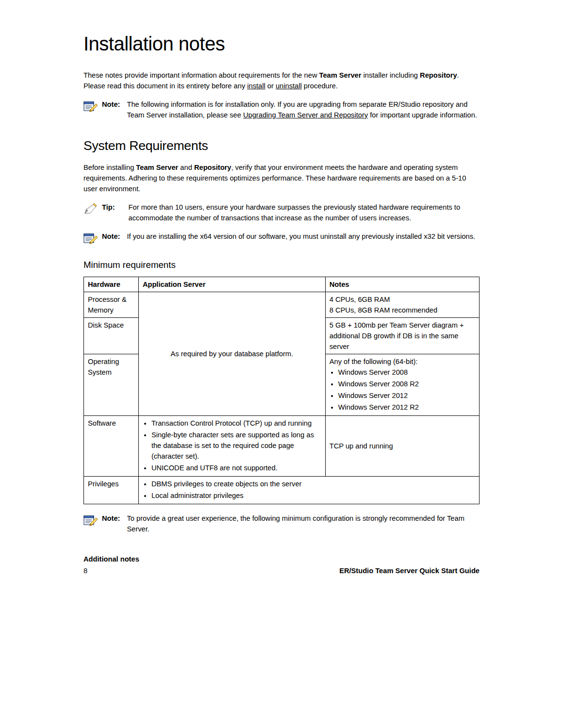Installation notes
These notes provide important information about requirements for the new Team Server installer including Repository. Please read this document in its entirety before any install or uninstall procedure.
Note:
The following information is for installation only. If you are upgrading from separate ER/Studio repository and Team Server installation, please see Upgrading Team Server and Repository for important upgrade information.
System Requirements
Before installing Team Server and Repository, verify that your environment meets the hardware and operating system requirements. Adhering to these requirements optimizes performance. These hardware requirements are based on a 5-10 user environment.
Tip:
For more than 10 users, ensure your hardware surpasses the previously stated hardware requirements to accommodate the number of transactions that increase as the number of users increases.
Note:
If you are installing the x64 version of our software, you must uninstall any previously installed x32 bit versions.
Minimum requirements
| Hardware | Application Server | Notes |
| --- | --- | --- |
| Processor & Memory | As required by your database platform. | 4 CPUs, 6GB RAM 8 CPUs, 8GB RAM recommended |
| Disk Space | 5 GB + 100mb per Team Server diagram + additional DB growth if DB is in the same server |
| Operating System | Any of the following (64-bit): Windows Server 2008 Windows Server 2008 R2 Windows Server 2012 Windows Server 2012 R2 |
| Software | Transaction Control Protocol (TCP) up and running Single-byte character sets are supported as long as the database is set to the required code page (character set). UNICODE and UTF8 are not supported. | TCP up and running |
| Privileges | DBMS privileges to create objects on the server Local administrator privileges |
Note:
To provide a great user experience, the following minimum configuration is strongly recommended for Team Server.
Additional notes
8 ER/Studio Team Server Quick Start Guide